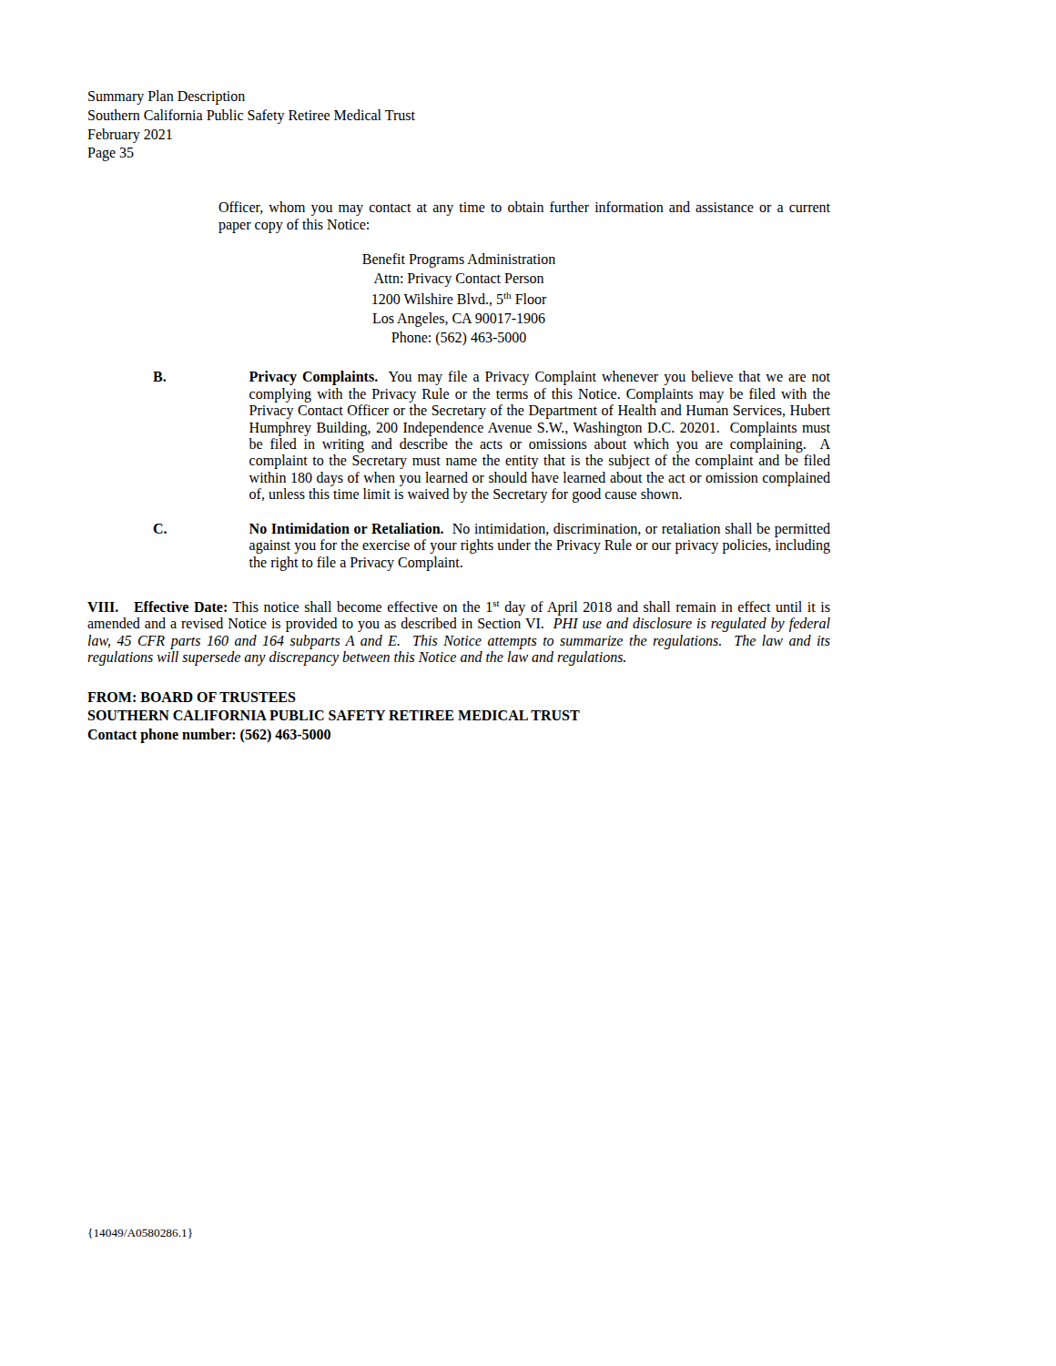Summary Plan Description
Southern California Public Safety Retiree Medical Trust
February 2021
Page 35
Officer, whom you may contact at any time to obtain further information and assistance or a current paper copy of this Notice:
Benefit Programs Administration
Attn: Privacy Contact Person
1200 Wilshire Blvd., 5th Floor
Los Angeles, CA 90017-1906
Phone: (562) 463-5000
B.
Privacy Complaints. You may file a Privacy Complaint whenever you believe that we are not complying with the Privacy Rule or the terms of this Notice. Complaints may be filed with the Privacy Contact Officer or the Secretary of the Department of Health and Human Services, Hubert Humphrey Building, 200 Independence Avenue S.W., Washington D.C. 20201. Complaints must be filed in writing and describe the acts or omissions about which you are complaining. A complaint to the Secretary must name the entity that is the subject of the complaint and be filed within 180 days of when you learned or should have learned about the act or omission complained of, unless this time limit is waived by the Secretary for good cause shown.
C.
No Intimidation or Retaliation. No intimidation, discrimination, or retaliation shall be permitted against you for the exercise of your rights under the Privacy Rule or our privacy policies, including the right to file a Privacy Complaint.
VIII. Effective Date: This notice shall become effective on the 1st day of April 2018 and shall remain in effect until it is amended and a revised Notice is provided to you as described in Section VI. PHI use and disclosure is regulated by federal law, 45 CFR parts 160 and 164 subparts A and E. This Notice attempts to summarize the regulations. The law and its regulations will supersede any discrepancy between this Notice and the law and regulations.
FROM: BOARD OF TRUSTEES
SOUTHERN CALIFORNIA PUBLIC SAFETY RETIREE MEDICAL TRUST
Contact phone number: (562) 463-5000
{14049/A0580286.1}